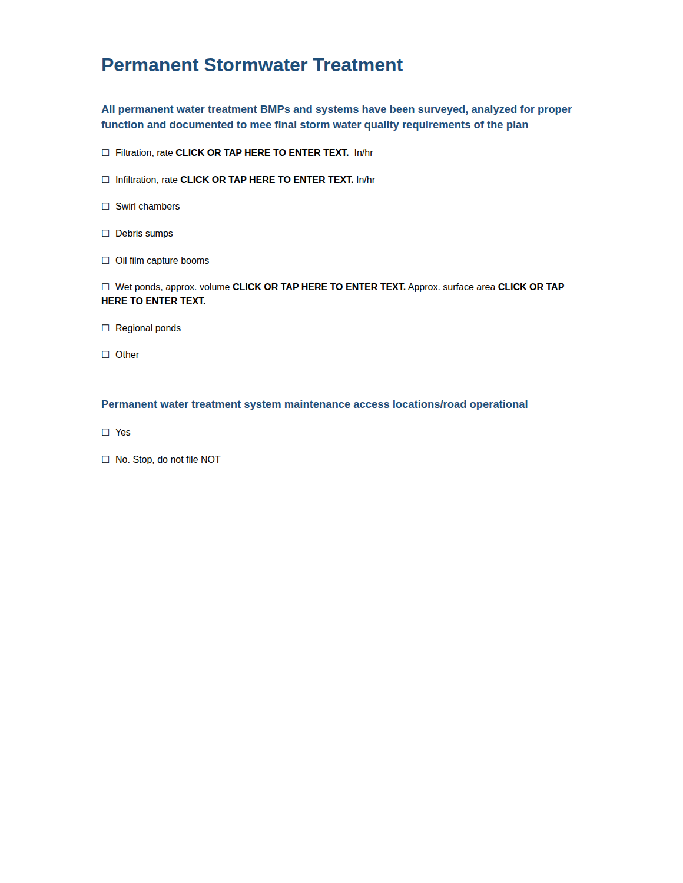Permanent Stormwater Treatment
All permanent water treatment BMPs and systems have been surveyed, analyzed for proper function and documented to mee final storm water quality requirements of the plan
☐ Filtration, rate Click or tap here to enter text. In/hr
☐ Infiltration, rate Click or tap here to enter text. In/hr
☐ Swirl chambers
☐ Debris sumps
☐ Oil film capture booms
☐ Wet ponds, approx. volume Click or tap here to enter text. Approx. surface area Click or tap here to enter text.
☐ Regional ponds
☐ Other
Permanent water treatment system maintenance access locations/road operational
☐ Yes
☐ No. Stop, do not file NOT